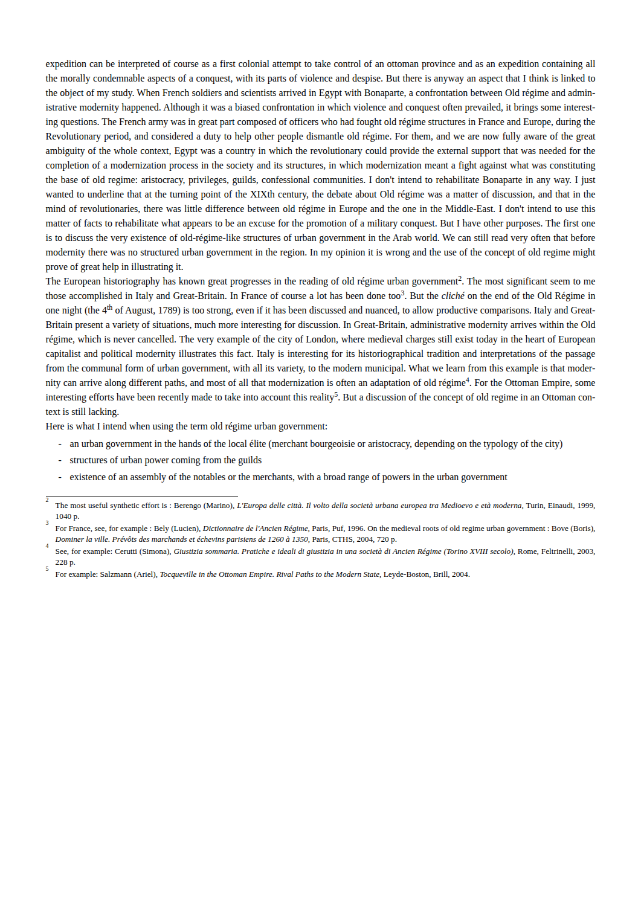expedition can be interpreted of course as a first colonial attempt to take control of an ottoman province and as an expedition containing all the morally condemnable aspects of a conquest, with its parts of violence and despise. But there is anyway an aspect that I think is linked to the object of my study. When French soldiers and scientists arrived in Egypt with Bonaparte, a confrontation between Old régime and administrative modernity happened. Although it was a biased confrontation in which violence and conquest often prevailed, it brings some interesting questions. The French army was in great part composed of officers who had fought old régime structures in France and Europe, during the Revolutionary period, and considered a duty to help other people dismantle old régime. For them, and we are now fully aware of the great ambiguity of the whole context, Egypt was a country in which the revolutionary could provide the external support that was needed for the completion of a modernization process in the society and its structures, in which modernization meant a fight against what was constituting the base of old regime: aristocracy, privileges, guilds, confessional communities. I don't intend to rehabilitate Bonaparte in any way. I just wanted to underline that at the turning point of the XIXth century, the debate about Old régime was a matter of discussion, and that in the mind of revolutionaries, there was little difference between old régime in Europe and the one in the Middle-East. I don't intend to use this matter of facts to rehabilitate what appears to be an excuse for the promotion of a military conquest. But I have other purposes. The first one is to discuss the very existence of old-régime-like structures of urban government in the Arab world. We can still read very often that before modernity there was no structured urban government in the region. In my opinion it is wrong and the use of the concept of old regime might prove of great help in illustrating it.
The European historiography has known great progresses in the reading of old régime urban government2. The most significant seem to me those accomplished in Italy and Great-Britain. In France of course a lot has been done too3. But the cliché on the end of the Old Régime in one night (the 4th of August, 1789) is too strong, even if it has been discussed and nuanced, to allow productive comparisons. Italy and Great-Britain present a variety of situations, much more interesting for discussion. In Great-Britain, administrative modernity arrives within the Old régime, which is never cancelled. The very example of the city of London, where medieval charges still exist today in the heart of European capitalist and political modernity illustrates this fact. Italy is interesting for its historiographical tradition and interpretations of the passage from the communal form of urban government, with all its variety, to the modern municipal. What we learn from this example is that modernity can arrive along different paths, and most of all that modernization is often an adaptation of old régime4. For the Ottoman Empire, some interesting efforts have been recently made to take into account this reality5. But a discussion of the concept of old regime in an Ottoman context is still lacking.
Here is what I intend when using the term old régime urban government:
an urban government in the hands of the local élite (merchant bourgeoisie or aristocracy, depending on the typology of the city)
structures of urban power coming from the guilds
existence of an assembly of the notables or the merchants, with a broad range of powers in the urban government
2 The most useful synthetic effort is : Berengo (Marino), L'Europa delle città. Il volto della società urbana europea tra Medioevo e età moderna, Turin, Einaudi, 1999, 1040 p.
3 For France, see, for example : Bely (Lucien), Dictionnaire de l'Ancien Régime, Paris, Puf, 1996. On the medieval roots of old regime urban government : Bove (Boris), Dominer la ville. Prévôts des marchands et échevins parisiens de 1260 à 1350, Paris, CTHS, 2004, 720 p.
4 See, for example: Cerutti (Simona), Giustizia sommaria. Pratiche e ideali di giustizia in una società di Ancien Régime (Torino XVIII secolo), Rome, Feltrinelli, 2003, 228 p.
5 For example: Salzmann (Ariel), Tocqueville in the Ottoman Empire. Rival Paths to the Modern State, Leyde-Boston, Brill, 2004.